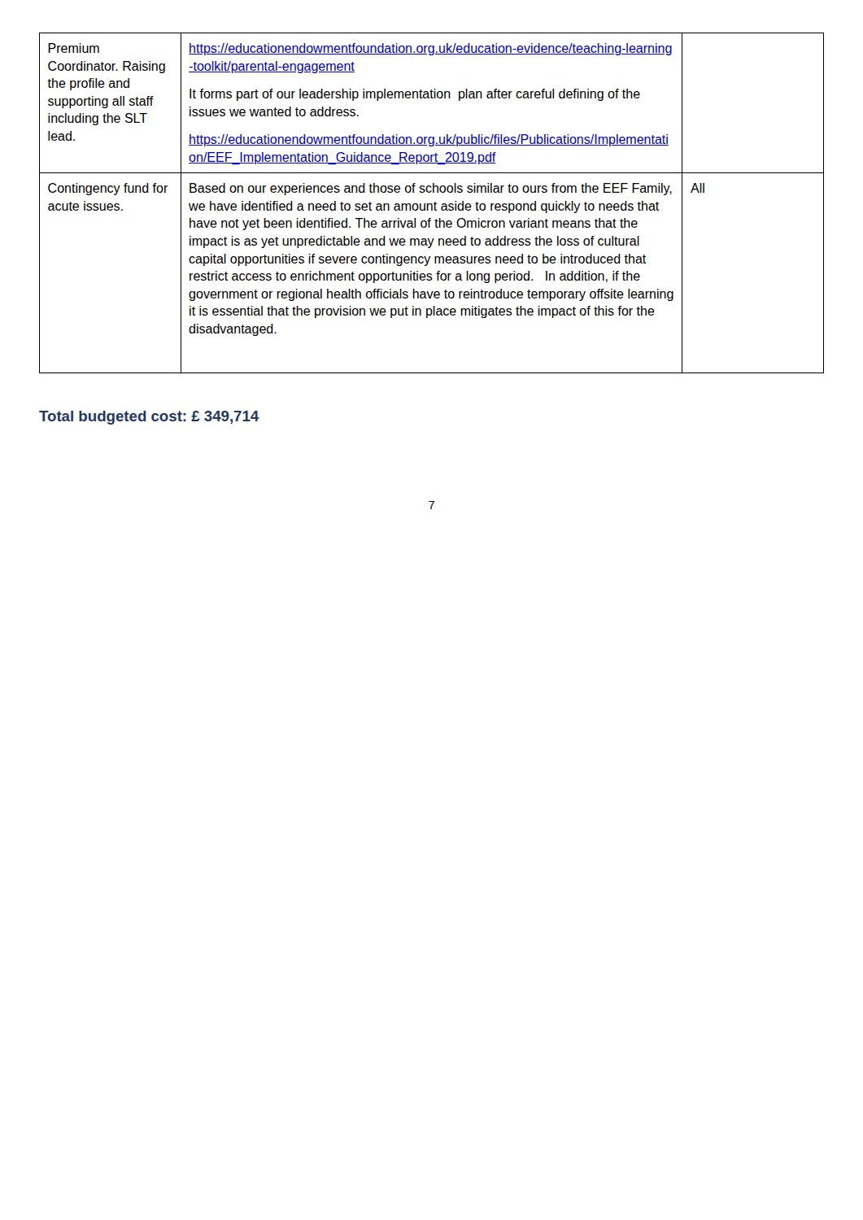| Premium Coordinator. Raising the profile and supporting all staff including the SLT lead. | https://educationendowmentfoundation.org.uk/education-evidence/teaching-learning-toolkit/parental-engagement It forms part of our leadership implementation plan after careful defining of the issues we wanted to address. https://educationendowmentfoundation.org.uk/public/files/Publications/Implementation/EEF_Implementation_Guidance_Report_2019.pdf | |
| Contingency fund for acute issues. | Based on our experiences and those of schools similar to ours from the EEF Family, we have identified a need to set an amount aside to respond quickly to needs that have not yet been identified. The arrival of the Omicron variant means that the impact is as yet unpredictable and we may need to address the loss of cultural capital opportunities if severe contingency measures need to be introduced that restrict access to enrichment opportunities for a long period. In addition, if the government or regional health officials have to reintroduce temporary offsite learning it is essential that the provision we put in place mitigates the impact of this for the disadvantaged. | All |
Total budgeted cost: £ 349,714
7